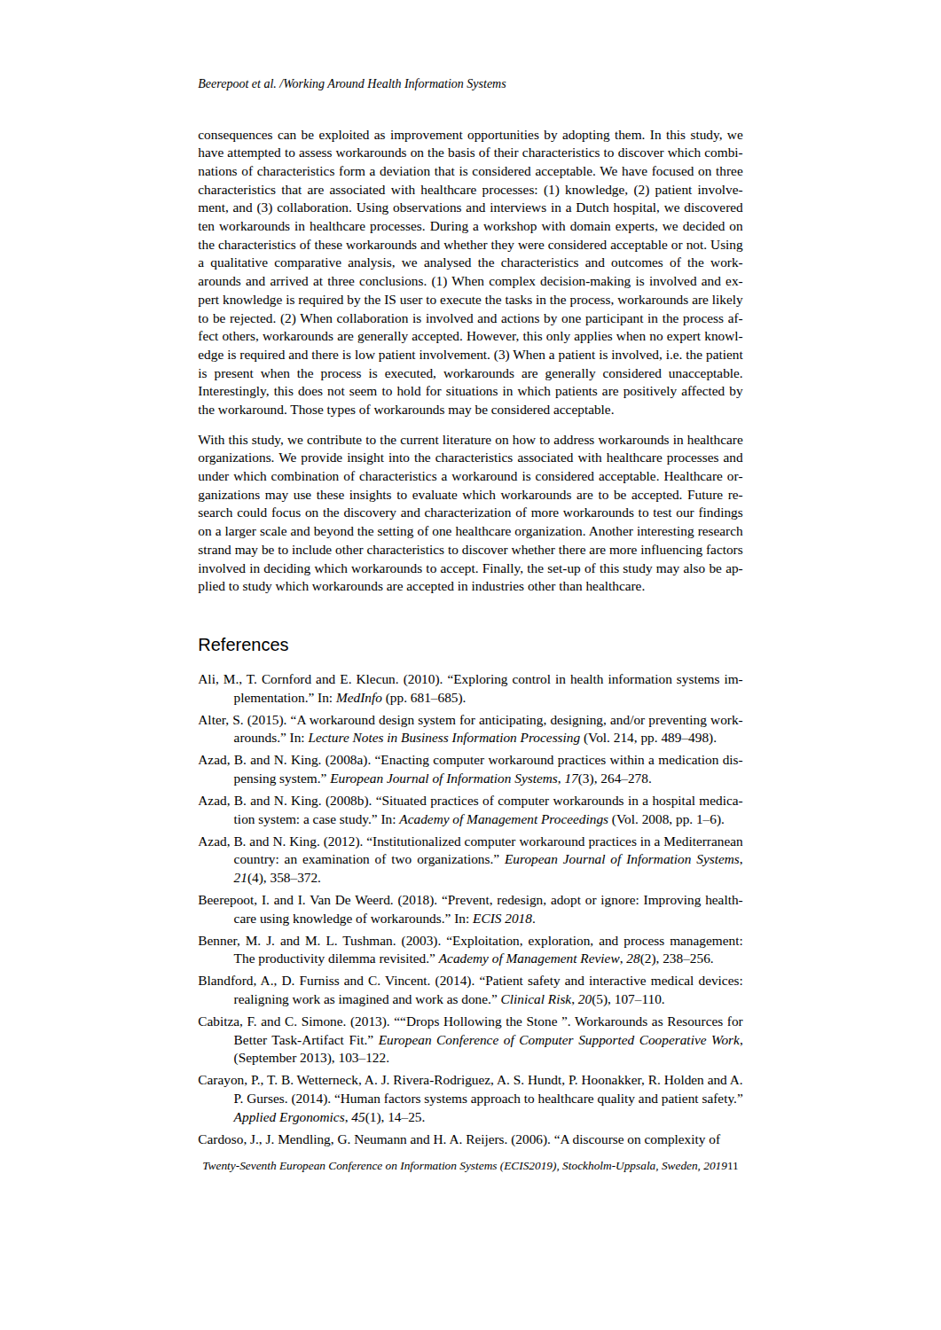Beerepoot et al. /Working Around Health Information Systems
consequences can be exploited as improvement opportunities by adopting them. In this study, we have attempted to assess workarounds on the basis of their characteristics to discover which combinations of characteristics form a deviation that is considered acceptable. We have focused on three characteristics that are associated with healthcare processes: (1) knowledge, (2) patient involvement, and (3) collaboration. Using observations and interviews in a Dutch hospital, we discovered ten workarounds in healthcare processes. During a workshop with domain experts, we decided on the characteristics of these workarounds and whether they were considered acceptable or not. Using a qualitative comparative analysis, we analysed the characteristics and outcomes of the workarounds and arrived at three conclusions. (1) When complex decision-making is involved and expert knowledge is required by the IS user to execute the tasks in the process, workarounds are likely to be rejected. (2) When collaboration is involved and actions by one participant in the process affect others, workarounds are generally accepted. However, this only applies when no expert knowledge is required and there is low patient involvement. (3) When a patient is involved, i.e. the patient is present when the process is executed, workarounds are generally considered unacceptable. Interestingly, this does not seem to hold for situations in which patients are positively affected by the workaround. Those types of workarounds may be considered acceptable.
With this study, we contribute to the current literature on how to address workarounds in healthcare organizations. We provide insight into the characteristics associated with healthcare processes and under which combination of characteristics a workaround is considered acceptable. Healthcare organizations may use these insights to evaluate which workarounds are to be accepted. Future research could focus on the discovery and characterization of more workarounds to test our findings on a larger scale and beyond the setting of one healthcare organization. Another interesting research strand may be to include other characteristics to discover whether there are more influencing factors involved in deciding which workarounds to accept. Finally, the set-up of this study may also be applied to study which workarounds are accepted in industries other than healthcare.
References
Ali, M., T. Cornford and E. Klecun. (2010). “Exploring control in health information systems implementation.” In: MedInfo (pp. 681–685).
Alter, S. (2015). “A workaround design system for anticipating, designing, and/or preventing workarounds.” In: Lecture Notes in Business Information Processing (Vol. 214, pp. 489–498).
Azad, B. and N. King. (2008a). “Enacting computer workaround practices within a medication dispensing system.” European Journal of Information Systems, 17(3), 264–278.
Azad, B. and N. King. (2008b). “Situated practices of computer workarounds in a hospital medication system: a case study.” In: Academy of Management Proceedings (Vol. 2008, pp. 1–6).
Azad, B. and N. King. (2012). “Institutionalized computer workaround practices in a Mediterranean country: an examination of two organizations.” European Journal of Information Systems, 21(4), 358–372.
Beerepoot, I. and I. Van De Weerd. (2018). “Prevent, redesign, adopt or ignore: Improving healthcare using knowledge of workarounds.” In: ECIS 2018.
Benner, M. J. and M. L. Tushman. (2003). “Exploitation, exploration, and process management: The productivity dilemma revisited.” Academy of Management Review, 28(2), 238–256.
Blandford, A., D. Furniss and C. Vincent. (2014). “Patient safety and interactive medical devices: realigning work as imagined and work as done.” Clinical Risk, 20(5), 107–110.
Cabitza, F. and C. Simone. (2013). ““Drops Hollowing the Stone ”. Workarounds as Resources for Better Task-Artifact Fit.” European Conference of Computer Supported Cooperative Work, (September 2013), 103–122.
Carayon, P., T. B. Wetterneck, A. J. Rivera-Rodriguez, A. S. Hundt, P. Hoonakker, R. Holden and A. P. Gurses. (2014). “Human factors systems approach to healthcare quality and patient safety.” Applied Ergonomics, 45(1), 14–25.
Cardoso, J., J. Mendling, G. Neumann and H. A. Reijers. (2006). “A discourse on complexity of
Twenty-Seventh European Conference on Information Systems (ECIS2019), Stockholm-Uppsala, Sweden, 201911